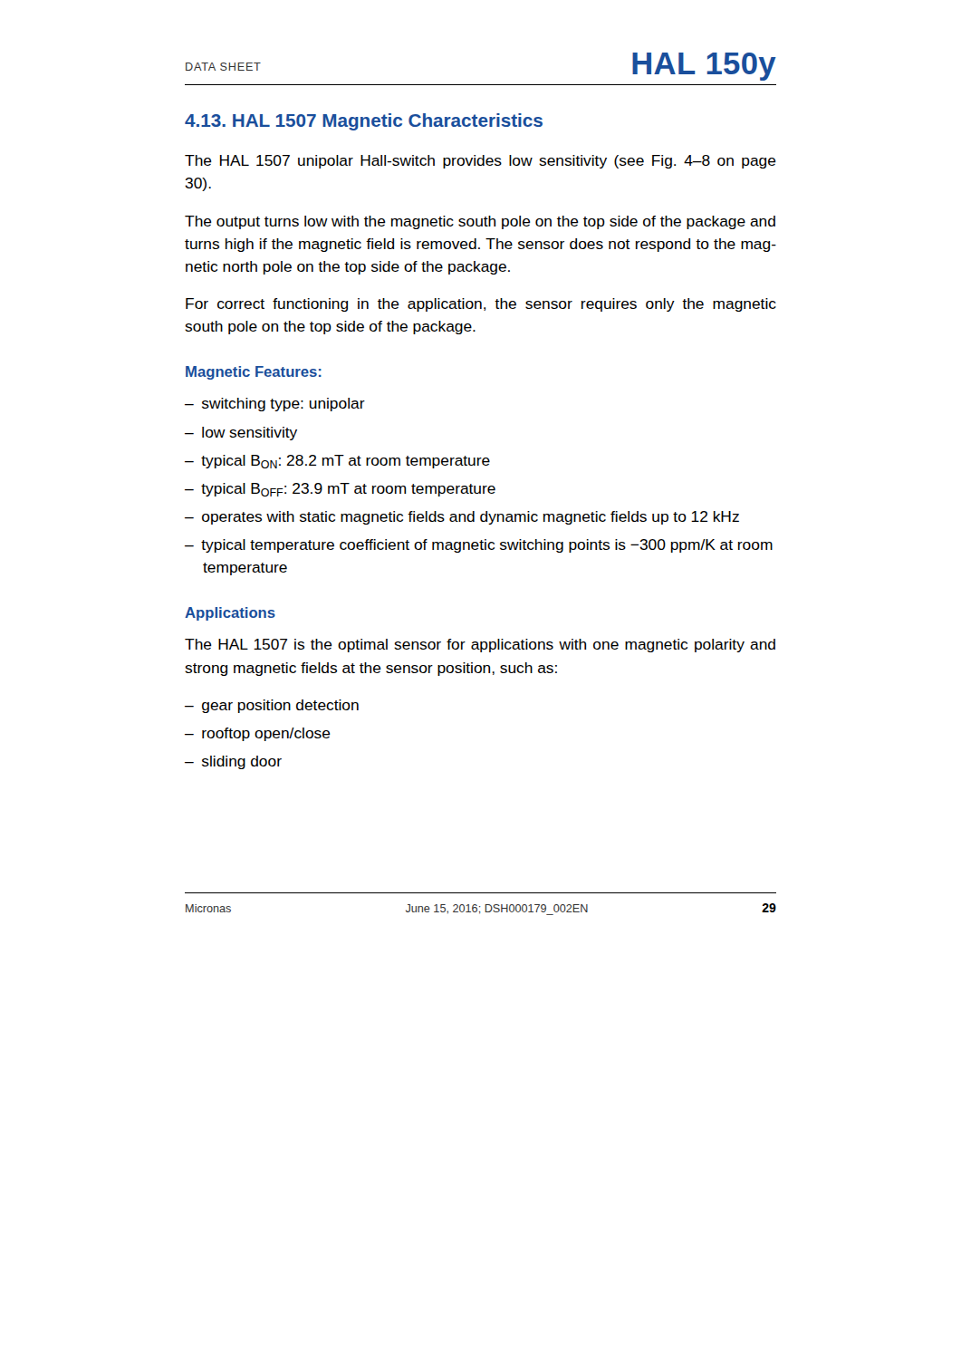Data Sheet
HAL 150y
4.13. HAL 1507 Magnetic Characteristics
The HAL 1507 unipolar Hall-switch provides low sensitivity (see Fig. 4–8 on page 30).
The output turns low with the magnetic south pole on the top side of the package and turns high if the magnetic field is removed. The sensor does not respond to the magnetic north pole on the top side of the package.
For correct functioning in the application, the sensor requires only the magnetic south pole on the top side of the package.
Magnetic Features:
switching type: unipolar
low sensitivity
typical BON: 28.2 mT at room temperature
typical BOFF: 23.9 mT at room temperature
operates with static magnetic fields and dynamic magnetic fields up to 12 kHz
typical temperature coefficient of magnetic switching points is −300 ppm/K at roomtemperature
Applications
The HAL 1507 is the optimal sensor for applications with one magnetic polarity and strong magnetic fields at the sensor position, such as:
gear position detection
rooftop open/close
sliding door
Micronas
June 15, 2016; DSH000179_002EN
29